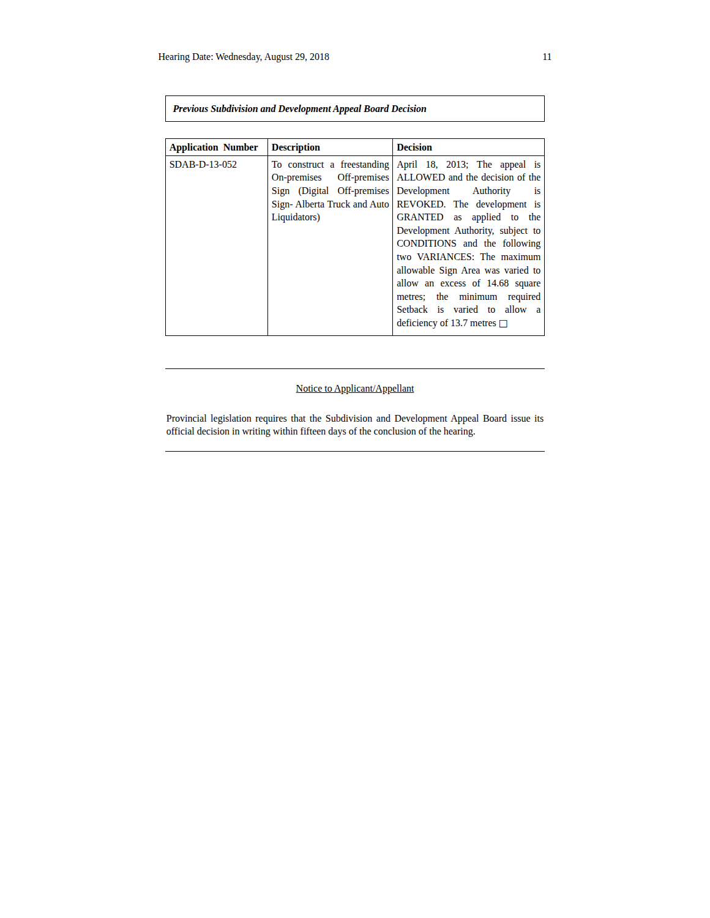Hearing Date: Wednesday, August 29, 2018
11
Previous Subdivision and Development Appeal Board Decision
| Application Number | Description | Decision |
| --- | --- | --- |
| SDAB-D-13-052 | To construct a freestanding On-premises Off-premises Sign (Digital Off-premises Sign- Alberta Truck and Auto Liquidators) | April 18, 2013; The appeal is ALLOWED and the decision of the Development Authority is REVOKED. The development is GRANTED as applied to the Development Authority, subject to CONDITIONS and the following two VARIANCES: The maximum allowable Sign Area was varied to allow an excess of 14.68 square metres; the minimum required Setback is varied to allow a deficiency of 13.7 metres □ |
Notice to Applicant/Appellant
Provincial legislation requires that the Subdivision and Development Appeal Board issue its official decision in writing within fifteen days of the conclusion of the hearing.